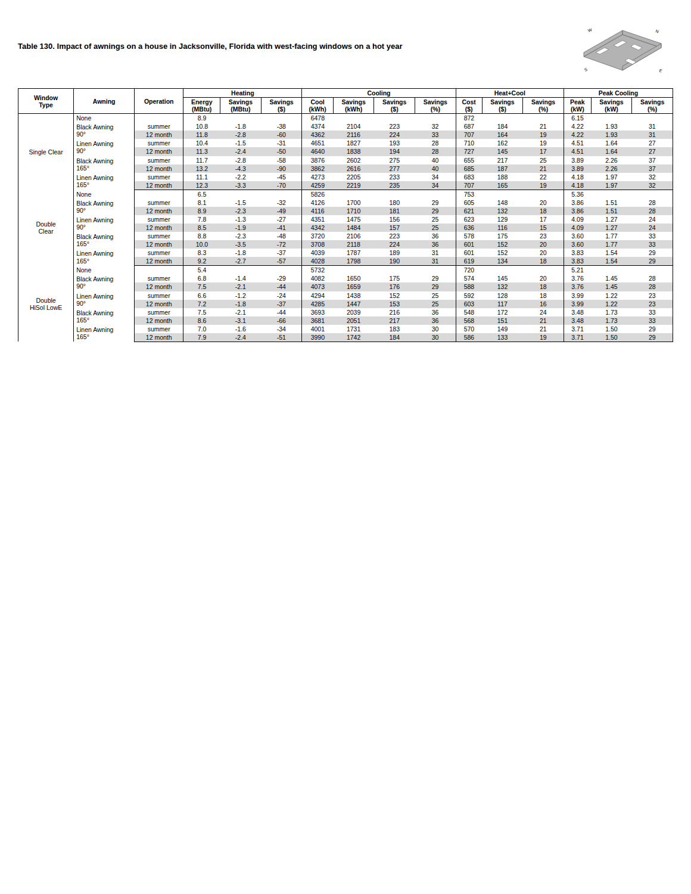Table 130. Impact of awnings on a house in Jacksonville, Florida with west-facing windows on a hot year
House plan orientation icon W N S E
| Window Type | Awning | Operation | Heating | Cooling | Heat+Cool | Peak Cooling |
| --- | --- | --- | --- | --- | --- | --- |
| Energy (MBtu) | Savings (MBtu) | Savings ($) | Cool (kWh) | Savings (kWh) | Savings ($) | Savings (%) | Cost ($) | Savings ($) | Savings (%) | Peak (kW) | Savings (kW) | Savings (%) |
| Single Clear | None | | 8.9 | | | 6478 | | | | 872 | | | 6.15 | | |
| Black Awning 90° | summer | 10.8 | -1.8 | -38 | 4374 | 2104 | 223 | 32 | 687 | 184 | 21 | 4.22 | 1.93 | 31 |
| 12 month | 11.8 | -2.8 | -60 | 4362 | 2116 | 224 | 33 | 707 | 164 | 19 | 4.22 | 1.93 | 31 |
| Linen Awning 90° | summer | 10.4 | -1.5 | -31 | 4651 | 1827 | 193 | 28 | 710 | 162 | 19 | 4.51 | 1.64 | 27 |
| 12 month | 11.3 | -2.4 | -50 | 4640 | 1838 | 194 | 28 | 727 | 145 | 17 | 4.51 | 1.64 | 27 |
| Black Awning 165° | summer | 11.7 | -2.8 | -58 | 3876 | 2602 | 275 | 40 | 655 | 217 | 25 | 3.89 | 2.26 | 37 |
| 12 month | 13.2 | -4.3 | -90 | 3862 | 2616 | 277 | 40 | 685 | 187 | 21 | 3.89 | 2.26 | 37 |
| Linen Awning 165° | summer | 11.1 | -2.2 | -45 | 4273 | 2205 | 233 | 34 | 683 | 188 | 22 | 4.18 | 1.97 | 32 |
| 12 month | 12.3 | -3.3 | -70 | 4259 | 2219 | 235 | 34 | 707 | 165 | 19 | 4.18 | 1.97 | 32 |
| Double Clear | None | | 6.5 | | | 5826 | | | | 753 | | | 5.36 | | |
| Black Awning 90° | summer | 8.1 | -1.5 | -32 | 4126 | 1700 | 180 | 29 | 605 | 148 | 20 | 3.86 | 1.51 | 28 |
| 12 month | 8.9 | -2.3 | -49 | 4116 | 1710 | 181 | 29 | 621 | 132 | 18 | 3.86 | 1.51 | 28 |
| Linen Awning 90° | summer | 7.8 | -1.3 | -27 | 4351 | 1475 | 156 | 25 | 623 | 129 | 17 | 4.09 | 1.27 | 24 |
| 12 month | 8.5 | -1.9 | -41 | 4342 | 1484 | 157 | 25 | 636 | 116 | 15 | 4.09 | 1.27 | 24 |
| Black Awning 165° | summer | 8.8 | -2.3 | -48 | 3720 | 2106 | 223 | 36 | 578 | 175 | 23 | 3.60 | 1.77 | 33 |
| 12 month | 10.0 | -3.5 | -72 | 3708 | 2118 | 224 | 36 | 601 | 152 | 20 | 3.60 | 1.77 | 33 |
| Linen Awning 165° | summer | 8.3 | -1.8 | -37 | 4039 | 1787 | 189 | 31 | 601 | 152 | 20 | 3.83 | 1.54 | 29 |
| 12 month | 9.2 | -2.7 | -57 | 4028 | 1798 | 190 | 31 | 619 | 134 | 18 | 3.83 | 1.54 | 29 |
| Double HiSol LowE | None | | 5.4 | | | 5732 | | | | 720 | | | 5.21 | | |
| Black Awning 90° | summer | 6.8 | -1.4 | -29 | 4082 | 1650 | 175 | 29 | 574 | 145 | 20 | 3.76 | 1.45 | 28 |
| 12 month | 7.5 | -2.1 | -44 | 4073 | 1659 | 176 | 29 | 588 | 132 | 18 | 3.76 | 1.45 | 28 |
| Linen Awning 90° | summer | 6.6 | -1.2 | -24 | 4294 | 1438 | 152 | 25 | 592 | 128 | 18 | 3.99 | 1.22 | 23 |
| 12 month | 7.2 | -1.8 | -37 | 4285 | 1447 | 153 | 25 | 603 | 117 | 16 | 3.99 | 1.22 | 23 |
| Black Awning 165° | summer | 7.5 | -2.1 | -44 | 3693 | 2039 | 216 | 36 | 548 | 172 | 24 | 3.48 | 1.73 | 33 |
| 12 month | 8.6 | -3.1 | -66 | 3681 | 2051 | 217 | 36 | 568 | 151 | 21 | 3.48 | 1.73 | 33 |
| Linen Awning 165° | summer | 7.0 | -1.6 | -34 | 4001 | 1731 | 183 | 30 | 570 | 149 | 21 | 3.71 | 1.50 | 29 |
| 12 month | 7.9 | -2.4 | -51 | 3990 | 1742 | 184 | 30 | 586 | 133 | 19 | 3.71 | 1.50 | 29 |